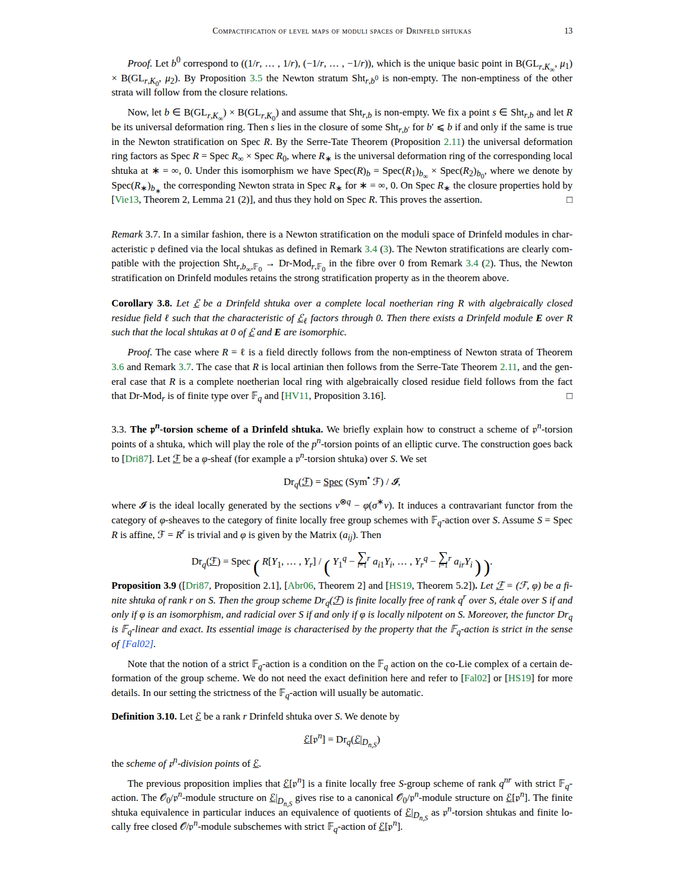Compactification of level maps of moduli spaces of Drinfeld shtukas 13
Proof. Let b0 correspond to ((1/r, … , 1/r), (−1/r, … , −1/r)), which is the unique basic point in B(GLr,K∞, μ1) × B(GLr,K0, μ2). By Proposition 3.5 the Newton stratum Shtr,b0 is non-empty. The non-emptiness of the other strata will follow from the closure relations.
Now, let b ∈ B(GLr,K∞) × B(GLr,K0) and assume that Shtr,b is non-empty. We fix a point s ∈ Shtr,b and let R be its universal deformation ring. Then s lies in the closure of some Shtr,b′ for b′ ⩽ b if and only if the same is true in the Newton stratification on Spec R. By the Serre-Tate Theorem (Proposition 2.11) the universal deformation ring factors as Spec R = Spec R∞ × Spec R0, where R∗ is the universal deformation ring of the corresponding local shtuka at ∗ = ∞, 0. Under this isomorphism we have Spec(R)b = Spec(R1)b∞ × Spec(R2)b0, where we denote by Spec(R∗)b∗ the corresponding Newton strata in Spec R∗ for ∗ = ∞, 0. On Spec R∗ the closure properties hold by [Vie13, Theorem 2, Lemma 21 (2)], and thus they hold on Spec R. This proves the assertion. □
Remark 3.7. In a similar fashion, there is a Newton stratification on the moduli space of Drinfeld modules in characteristic 𝔭 defined via the local shtukas as defined in Remark 3.4 (3). The Newton stratifications are clearly compatible with the projection Shtr,b∞,𝔽0 → Dr-Modr,𝔽0 in the fibre over 0 from Remark 3.4 (2). Thus, the Newton stratification on Drinfeld modules retains the strong stratification property as in the theorem above.
Corollary 3.8. Let ℰ be a Drinfeld shtuka over a complete local noetherian ring R with algebraically closed residue field ℓ such that the characteristic of ℰℓ factors through 0. Then there exists a Drinfeld module E over R such that the local shtukas at 0 of ℰ and E are isomorphic.
Proof. The case where R = ℓ is a field directly follows from the non-emptiness of Newton strata of Theorem 3.6 and Remark 3.7. The case that R is local artinian then follows from the Serre-Tate Theorem 2.11, and the general case that R is a complete noetherian local ring with algebraically closed residue field follows from the fact that Dr-Modr is of finite type over 𝔽q and [HV11, Proposition 3.16]. □
3.3. The 𝔭n-torsion scheme of a Drinfeld shtuka. We briefly explain how to construct a scheme of 𝔭n-torsion points of a shtuka, which will play the role of the pn-torsion points of an elliptic curve. The construction goes back to [Dri87]. Let ℱ be a φ-sheaf (for example a 𝔭n-torsion shtuka) over S. We set
Drq(ℱ) = Spec (Sym• ℱ) / 𝓘,
where 𝓘 is the ideal locally generated by the sections v⊗q − φ(σ∗v). It induces a contravariant functor from the category of φ-sheaves to the category of finite locally free group schemes with 𝔽q-action over S. Assume S = Spec R is affine, ℱ = Rr is trivial and φ is given by the Matrix (aij). Then
Drq(ℱ) = Spec ( R[Y1, … , Yr] / ( Y1q − ∑i=1r ai1Yi, … , Yrq − ∑i=1r airYi ) ).
Proposition 3.9 ([Dri87, Proposition 2.1], [Abr06, Theorem 2] and [HS19, Theorem 5.2]). Let ℱ = (ℱ, φ) be a finite shtuka of rank r on S. Then the group scheme Drq(ℱ) is finite locally free of rank qr over S, étale over S if and only if φ is an isomorphism, and radicial over S if and only if φ is locally nilpotent on S. Moreover, the functor Drq is 𝔽q-linear and exact. Its essential image is characterised by the property that the 𝔽q-action is strict in the sense of [Fal02].
Note that the notion of a strict 𝔽q-action is a condition on the 𝔽q action on the co-Lie complex of a certain deformation of the group scheme. We do not need the exact definition here and refer to [Fal02] or [HS19] for more details. In our setting the strictness of the 𝔽q-action will usually be automatic.
Definition 3.10. Let ℰ be a rank r Drinfeld shtuka over S. We denote by
ℰ[𝔭n] = Drq(ℰ|Dn,S)
the scheme of 𝔭n-division points of ℰ.
The previous proposition implies that ℰ[𝔭n] is a finite locally free S-group scheme of rank qnr with strict 𝔽q-action. The 𝒪0/𝔭n-module structure on ℰ|Dn,S gives rise to a canonical 𝒪0/𝔭n-module structure on ℰ[𝔭n]. The finite shtuka equivalence in particular induces an equivalence of quotients of ℰ|Dn,S as 𝔭n-torsion shtukas and finite locally free closed 𝒪/𝔭n-module subschemes with strict 𝔽q-action of ℰ[𝔭n].